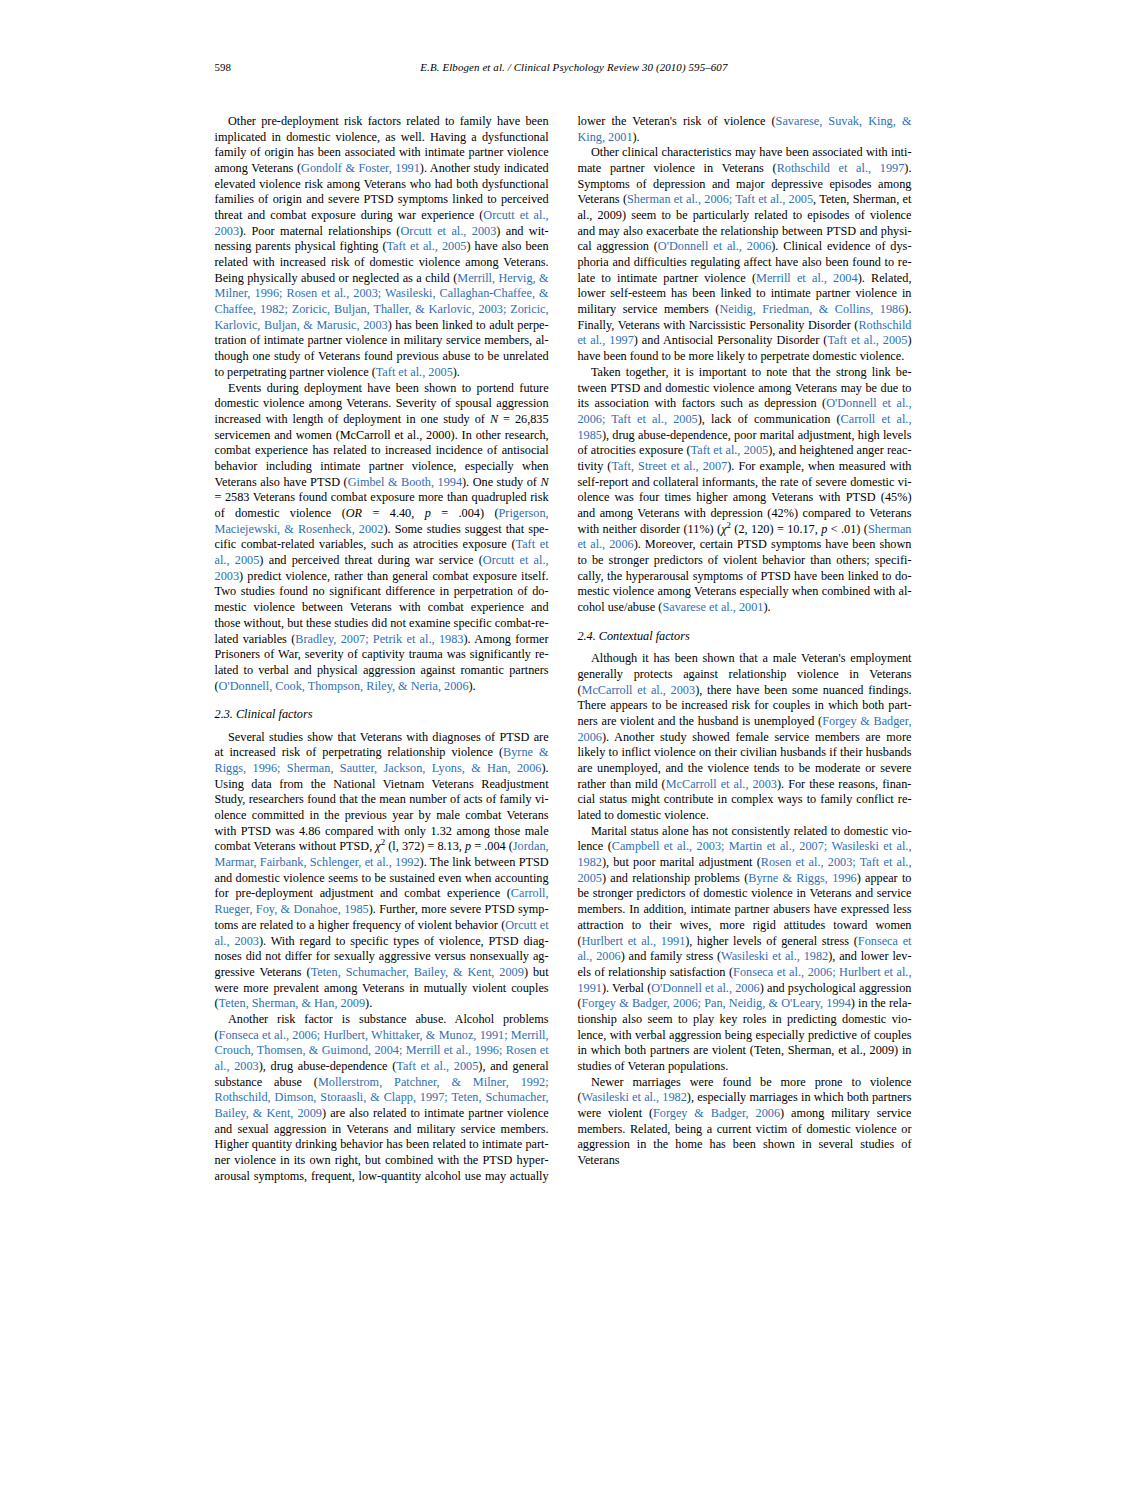598 E.B. Elbogen et al. / Clinical Psychology Review 30 (2010) 595–607
Other pre-deployment risk factors related to family have been implicated in domestic violence, as well. Having a dysfunctional family of origin has been associated with intimate partner violence among Veterans (Gondolf & Foster, 1991). Another study indicated elevated violence risk among Veterans who had both dysfunctional families of origin and severe PTSD symptoms linked to perceived threat and combat exposure during war experience (Orcutt et al., 2003). Poor maternal relationships (Orcutt et al., 2003) and witnessing parents physical fighting (Taft et al., 2005) have also been related with increased risk of domestic violence among Veterans. Being physically abused or neglected as a child (Merrill, Hervig, & Milner, 1996; Rosen et al., 2003; Wasileski, Callaghan-Chaffee, & Chaffee, 1982; Zoricic, Buljan, Thaller, & Karlovic, 2003; Zoricic, Karlovic, Buljan, & Marusic, 2003) has been linked to adult perpetration of intimate partner violence in military service members, although one study of Veterans found previous abuse to be unrelated to perpetrating partner violence (Taft et al., 2005).
Events during deployment have been shown to portend future domestic violence among Veterans. Severity of spousal aggression increased with length of deployment in one study of N = 26,835 servicemen and women (McCarroll et al., 2000). In other research, combat experience has related to increased incidence of antisocial behavior including intimate partner violence, especially when Veterans also have PTSD (Gimbel & Booth, 1994). One study of N = 2583 Veterans found combat exposure more than quadrupled risk of domestic violence (OR = 4.40, p = .004) (Prigerson, Maciejewski, & Rosenheck, 2002). Some studies suggest that specific combat-related variables, such as atrocities exposure (Taft et al., 2005) and perceived threat during war service (Orcutt et al., 2003) predict violence, rather than general combat exposure itself. Two studies found no significant difference in perpetration of domestic violence between Veterans with combat experience and those without, but these studies did not examine specific combat-related variables (Bradley, 2007; Petrik et al., 1983). Among former Prisoners of War, severity of captivity trauma was significantly related to verbal and physical aggression against romantic partners (O'Donnell, Cook, Thompson, Riley, & Neria, 2006).
2.3. Clinical factors
Several studies show that Veterans with diagnoses of PTSD are at increased risk of perpetrating relationship violence (Byrne & Riggs, 1996; Sherman, Sautter, Jackson, Lyons, & Han, 2006). Using data from the National Vietnam Veterans Readjustment Study, researchers found that the mean number of acts of family violence committed in the previous year by male combat Veterans with PTSD was 4.86 compared with only 1.32 among those male combat Veterans without PTSD, χ2 (l, 372) = 8.13, p = .004 (Jordan, Marmar, Fairbank, Schlenger, et al., 1992). The link between PTSD and domestic violence seems to be sustained even when accounting for pre-deployment adjustment and combat experience (Carroll, Rueger, Foy, & Donahoe, 1985). Further, more severe PTSD symptoms are related to a higher frequency of violent behavior (Orcutt et al., 2003). With regard to specific types of violence, PTSD diagnoses did not differ for sexually aggressive versus nonsexually aggressive Veterans (Teten, Schumacher, Bailey, & Kent, 2009) but were more prevalent among Veterans in mutually violent couples (Teten, Sherman, & Han, 2009).
Another risk factor is substance abuse. Alcohol problems (Fonseca et al., 2006; Hurlbert, Whittaker, & Munoz, 1991; Merrill, Crouch, Thomsen, & Guimond, 2004; Merrill et al., 1996; Rosen et al., 2003), drug abuse-dependence (Taft et al., 2005), and general substance abuse (Mollerstrom, Patchner, & Milner, 1992; Rothschild, Dimson, Storaasli, & Clapp, 1997; Teten, Schumacher, Bailey, & Kent, 2009) are also related to intimate partner violence and sexual aggression in Veterans and military service members. Higher quantity drinking behavior has been related to intimate partner violence in its own right, but combined with the PTSD hyperarousal symptoms, frequent, low-quantity alcohol use may actually lower the Veteran's risk of violence (Savarese, Suvak, King, & King, 2001).
Other clinical characteristics may have been associated with intimate partner violence in Veterans (Rothschild et al., 1997). Symptoms of depression and major depressive episodes among Veterans (Sherman et al., 2006; Taft et al., 2005, Teten, Sherman, et al., 2009) seem to be particularly related to episodes of violence and may also exacerbate the relationship between PTSD and physical aggression (O'Donnell et al., 2006). Clinical evidence of dysphoria and difficulties regulating affect have also been found to relate to intimate partner violence (Merrill et al., 2004). Related, lower self-esteem has been linked to intimate partner violence in military service members (Neidig, Friedman, & Collins, 1986). Finally, Veterans with Narcissistic Personality Disorder (Rothschild et al., 1997) and Antisocial Personality Disorder (Taft et al., 2005) have been found to be more likely to perpetrate domestic violence.
Taken together, it is important to note that the strong link between PTSD and domestic violence among Veterans may be due to its association with factors such as depression (O'Donnell et al., 2006; Taft et al., 2005), lack of communication (Carroll et al., 1985), drug abuse-dependence, poor marital adjustment, high levels of atrocities exposure (Taft et al., 2005), and heightened anger reactivity (Taft, Street et al., 2007). For example, when measured with self-report and collateral informants, the rate of severe domestic violence was four times higher among Veterans with PTSD (45%) and among Veterans with depression (42%) compared to Veterans with neither disorder (11%) (χ2 (2, 120) = 10.17, p < .01) (Sherman et al., 2006). Moreover, certain PTSD symptoms have been shown to be stronger predictors of violent behavior than others; specifically, the hyperarousal symptoms of PTSD have been linked to domestic violence among Veterans especially when combined with alcohol use/abuse (Savarese et al., 2001).
2.4. Contextual factors
Although it has been shown that a male Veteran's employment generally protects against relationship violence in Veterans (McCarroll et al., 2003), there have been some nuanced findings. There appears to be increased risk for couples in which both partners are violent and the husband is unemployed (Forgey & Badger, 2006). Another study showed female service members are more likely to inflict violence on their civilian husbands if their husbands are unemployed, and the violence tends to be moderate or severe rather than mild (McCarroll et al., 2003). For these reasons, financial status might contribute in complex ways to family conflict related to domestic violence.
Marital status alone has not consistently related to domestic violence (Campbell et al., 2003; Martin et al., 2007; Wasileski et al., 1982), but poor marital adjustment (Rosen et al., 2003; Taft et al., 2005) and relationship problems (Byrne & Riggs, 1996) appear to be stronger predictors of domestic violence in Veterans and service members. In addition, intimate partner abusers have expressed less attraction to their wives, more rigid attitudes toward women (Hurlbert et al., 1991), higher levels of general stress (Fonseca et al., 2006) and family stress (Wasileski et al., 1982), and lower levels of relationship satisfaction (Fonseca et al., 2006; Hurlbert et al., 1991). Verbal (O'Donnell et al., 2006) and psychological aggression (Forgey & Badger, 2006; Pan, Neidig, & O'Leary, 1994) in the relationship also seem to play key roles in predicting domestic violence, with verbal aggression being especially predictive of couples in which both partners are violent (Teten, Sherman, et al., 2009) in studies of Veteran populations.
Newer marriages were found be more prone to violence (Wasileski et al., 1982), especially marriages in which both partners were violent (Forgey & Badger, 2006) among military service members. Related, being a current victim of domestic violence or aggression in the home has been shown in several studies of Veterans